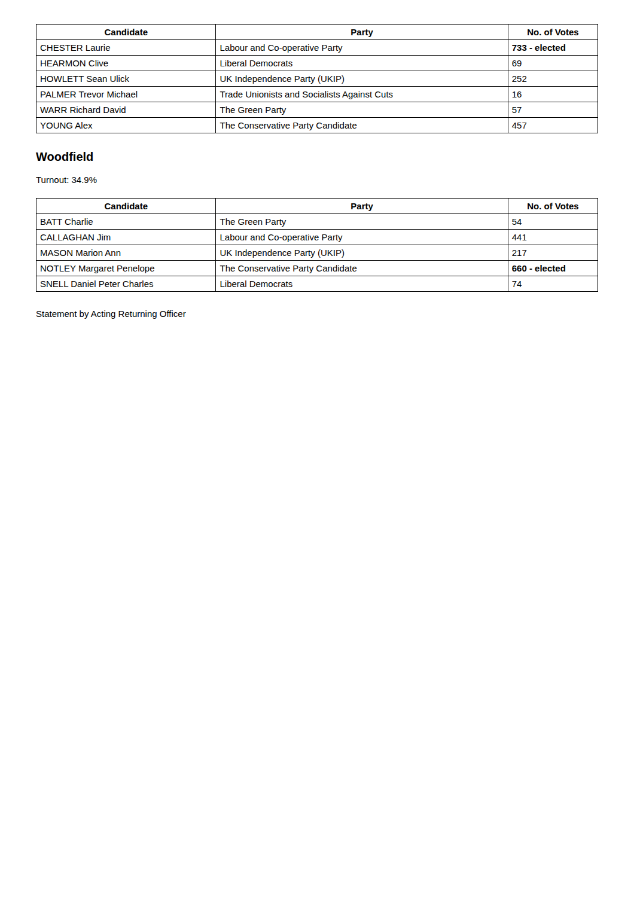| Candidate | Party | No. of Votes |
| --- | --- | --- |
| CHESTER Laurie | Labour and Co-operative Party | 733 - elected |
| HEARMON Clive | Liberal Democrats | 69 |
| HOWLETT Sean Ulick | UK Independence Party (UKIP) | 252 |
| PALMER Trevor Michael | Trade Unionists and Socialists Against Cuts | 16 |
| WARR Richard David | The Green Party | 57 |
| YOUNG Alex | The Conservative Party Candidate | 457 |
Woodfield
Turnout: 34.9%
| Candidate | Party | No. of Votes |
| --- | --- | --- |
| BATT Charlie | The Green Party | 54 |
| CALLAGHAN Jim | Labour and Co-operative Party | 441 |
| MASON Marion Ann | UK Independence Party (UKIP) | 217 |
| NOTLEY Margaret Penelope | The Conservative Party Candidate | 660 - elected |
| SNELL Daniel Peter Charles | Liberal Democrats | 74 |
Statement by Acting Returning Officer